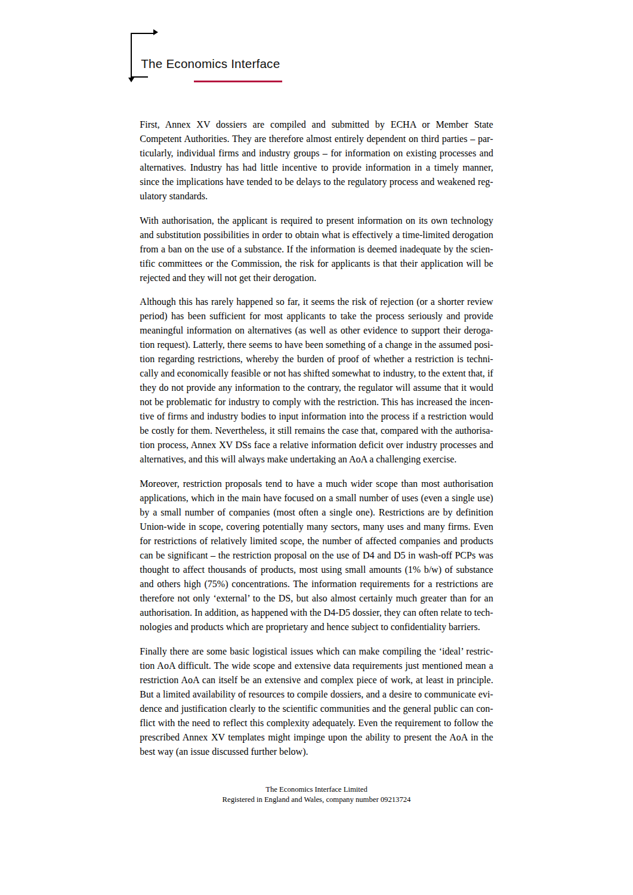The Economics Interface
First, Annex XV dossiers are compiled and submitted by ECHA or Member State Competent Authorities. They are therefore almost entirely dependent on third parties – particularly, individual firms and industry groups – for information on existing processes and alternatives. Industry has had little incentive to provide information in a timely manner, since the implications have tended to be delays to the regulatory process and weakened regulatory standards.
With authorisation, the applicant is required to present information on its own technology and substitution possibilities in order to obtain what is effectively a time-limited derogation from a ban on the use of a substance. If the information is deemed inadequate by the scientific committees or the Commission, the risk for applicants is that their application will be rejected and they will not get their derogation.
Although this has rarely happened so far, it seems the risk of rejection (or a shorter review period) has been sufficient for most applicants to take the process seriously and provide meaningful information on alternatives (as well as other evidence to support their derogation request). Latterly, there seems to have been something of a change in the assumed position regarding restrictions, whereby the burden of proof of whether a restriction is technically and economically feasible or not has shifted somewhat to industry, to the extent that, if they do not provide any information to the contrary, the regulator will assume that it would not be problematic for industry to comply with the restriction. This has increased the incentive of firms and industry bodies to input information into the process if a restriction would be costly for them. Nevertheless, it still remains the case that, compared with the authorisation process, Annex XV DSs face a relative information deficit over industry processes and alternatives, and this will always make undertaking an AoA a challenging exercise.
Moreover, restriction proposals tend to have a much wider scope than most authorisation applications, which in the main have focused on a small number of uses (even a single use) by a small number of companies (most often a single one). Restrictions are by definition Union-wide in scope, covering potentially many sectors, many uses and many firms. Even for restrictions of relatively limited scope, the number of affected companies and products can be significant – the restriction proposal on the use of D4 and D5 in wash-off PCPs was thought to affect thousands of products, most using small amounts (1% b/w) of substance and others high (75%) concentrations. The information requirements for a restrictions are therefore not only ‘external’ to the DS, but also almost certainly much greater than for an authorisation. In addition, as happened with the D4-D5 dossier, they can often relate to technologies and products which are proprietary and hence subject to confidentiality barriers.
Finally there are some basic logistical issues which can make compiling the ‘ideal’ restriction AoA difficult. The wide scope and extensive data requirements just mentioned mean a restriction AoA can itself be an extensive and complex piece of work, at least in principle. But a limited availability of resources to compile dossiers, and a desire to communicate evidence and justification clearly to the scientific communities and the general public can conflict with the need to reflect this complexity adequately. Even the requirement to follow the prescribed Annex XV templates might impinge upon the ability to present the AoA in the best way (an issue discussed further below).
The Economics Interface Limited
Registered in England and Wales, company number 09213724